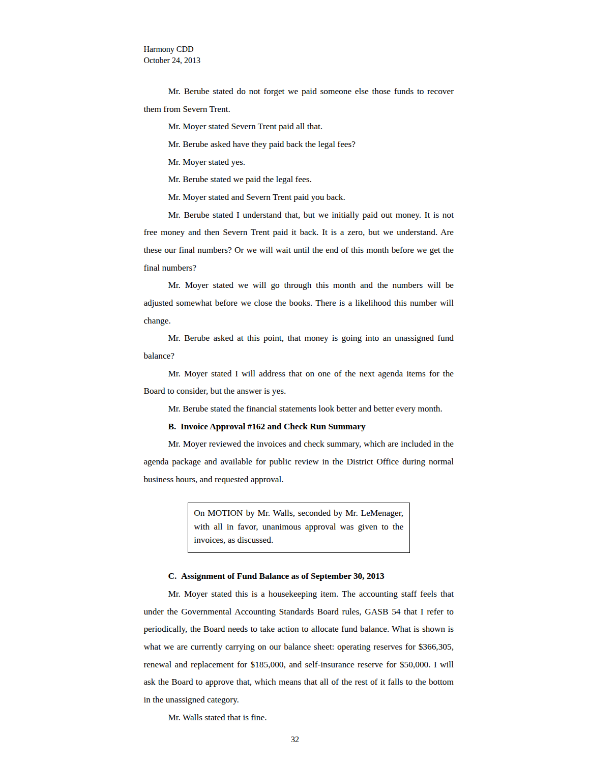Harmony CDD
October 24, 2013
Mr. Berube stated do not forget we paid someone else those funds to recover them from Severn Trent.
Mr. Moyer stated Severn Trent paid all that.
Mr. Berube asked have they paid back the legal fees?
Mr. Moyer stated yes.
Mr. Berube stated we paid the legal fees.
Mr. Moyer stated and Severn Trent paid you back.
Mr. Berube stated I understand that, but we initially paid out money. It is not free money and then Severn Trent paid it back. It is a zero, but we understand. Are these our final numbers? Or we will wait until the end of this month before we get the final numbers?
Mr. Moyer stated we will go through this month and the numbers will be adjusted somewhat before we close the books. There is a likelihood this number will change.
Mr. Berube asked at this point, that money is going into an unassigned fund balance?
Mr. Moyer stated I will address that on one of the next agenda items for the Board to consider, but the answer is yes.
Mr. Berube stated the financial statements look better and better every month.
B. Invoice Approval #162 and Check Run Summary
Mr. Moyer reviewed the invoices and check summary, which are included in the agenda package and available for public review in the District Office during normal business hours, and requested approval.
On MOTION by Mr. Walls, seconded by Mr. LeMenager, with all in favor, unanimous approval was given to the invoices, as discussed.
C. Assignment of Fund Balance as of September 30, 2013
Mr. Moyer stated this is a housekeeping item. The accounting staff feels that under the Governmental Accounting Standards Board rules, GASB 54 that I refer to periodically, the Board needs to take action to allocate fund balance. What is shown is what we are currently carrying on our balance sheet: operating reserves for $366,305, renewal and replacement for $185,000, and self-insurance reserve for $50,000. I will ask the Board to approve that, which means that all of the rest of it falls to the bottom in the unassigned category.
Mr. Walls stated that is fine.
32